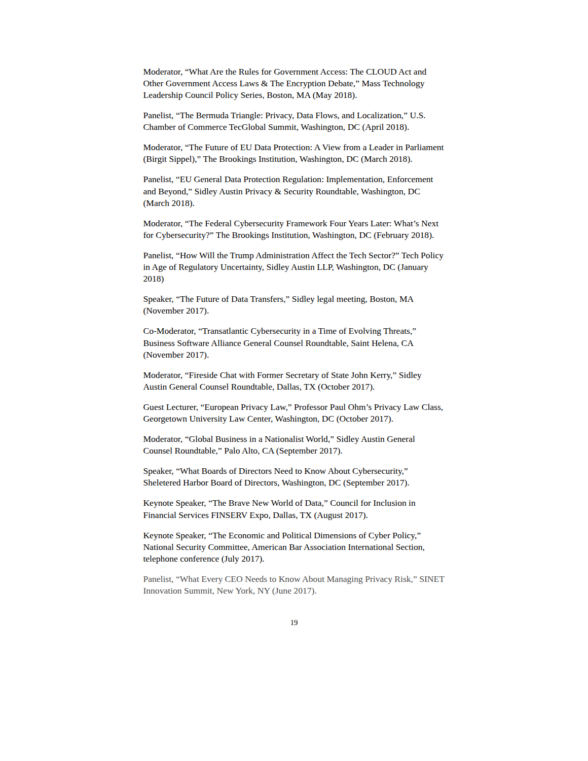Moderator, “What Are the Rules for Government Access: The CLOUD Act and Other Government Access Laws & The Encryption Debate,” Mass Technology Leadership Council Policy Series, Boston, MA (May 2018).
Panelist, “The Bermuda Triangle: Privacy, Data Flows, and Localization,” U.S. Chamber of Commerce TecGlobal Summit, Washington, DC (April 2018).
Moderator, “The Future of EU Data Protection: A View from a Leader in Parliament (Birgit Sippel),” The Brookings Institution, Washington, DC (March 2018).
Panelist, “EU General Data Protection Regulation: Implementation, Enforcement and Beyond,” Sidley Austin Privacy & Security Roundtable, Washington, DC (March 2018).
Moderator, “The Federal Cybersecurity Framework Four Years Later: What’s Next for Cybersecurity?” The Brookings Institution, Washington, DC (February 2018).
Panelist, “How Will the Trump Administration Affect the Tech Sector?” Tech Policy in Age of Regulatory Uncertainty, Sidley Austin LLP, Washington, DC (January 2018)
Speaker, “The Future of Data Transfers,” Sidley legal meeting, Boston, MA (November 2017).
Co-Moderator, “Transatlantic Cybersecurity in a Time of Evolving Threats,” Business Software Alliance General Counsel Roundtable, Saint Helena, CA (November 2017).
Moderator, “Fireside Chat with Former Secretary of State John Kerry,” Sidley Austin General Counsel Roundtable, Dallas, TX (October 2017).
Guest Lecturer, “European Privacy Law,” Professor Paul Ohm’s Privacy Law Class, Georgetown University Law Center, Washington, DC (October 2017).
Moderator, “Global Business in a Nationalist World,” Sidley Austin General Counsel Roundtable,” Palo Alto, CA (September 2017).
Speaker, “What Boards of Directors Need to Know About Cybersecurity,” Sheletered Harbor Board of Directors, Washington, DC (September 2017).
Keynote Speaker, “The Brave New World of Data,” Council for Inclusion in Financial Services FINSERV Expo, Dallas, TX (August 2017).
Keynote Speaker, “The Economic and Political Dimensions of Cyber Policy,” National Security Committee, American Bar Association International Section, telephone conference (July 2017).
Panelist, “What Every CEO Needs to Know About Managing Privacy Risk,” SINET Innovation Summit, New York, NY (June 2017).
19